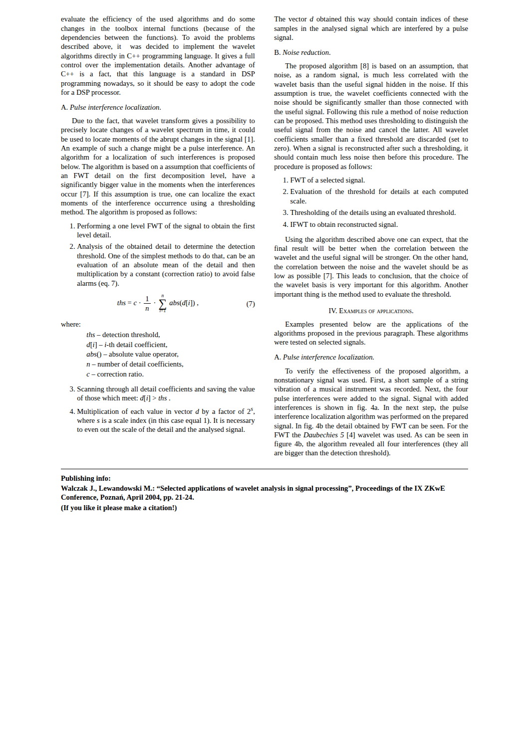evaluate the efficiency of the used algorithms and do some changes in the toolbox internal functions (because of the dependencies between the functions). To avoid the problems described above, it was decided to implement the wavelet algorithms directly in C++ programming language. It gives a full control over the implementation details. Another advantage of C++ is a fact, that this language is a standard in DSP programming nowadays, so it should be easy to adopt the code for a DSP processor.
A. Pulse interference localization.
Due to the fact, that wavelet transform gives a possibility to precisely locate changes of a wavelet spectrum in time, it could be used to locate moments of the abrupt changes in the signal [1]. An example of such a change might be a pulse interference. An algorithm for a localization of such interferences is proposed below. The algorithm is based on a assumption that coefficients of an FWT detail on the first decomposition level, have a significantly bigger value in the moments when the interferences occur [7]. If this assumption is true, one can localize the exact moments of the interference occurrence using a thresholding method. The algorithm is proposed as follows:
Performing a one level FWT of the signal to obtain the first level detail.
Analysis of the obtained detail to determine the detection threshold. One of the simplest methods to do that, can be an evaluation of an absolute mean of the detail and then multiplication by a constant (correction ratio) to avoid false alarms (eq. 7).
ths = c · 1 n · n∑i=1 abs(d[i]) , (7)
where:
ths – detection threshold,
d[i] – i-th detail coefficient,
abs() – absolute value operator,
n – number of detail coefficients,
c – correction ratio.
Scanning through all detail coefficients and saving the value of those which meet: d[i] > ths .
Multiplication of each value in vector d by a factor of 2s, where s is a scale index (in this case equal 1). It is necessary to even out the scale of the detail and the analysed signal.
The vector d obtained this way should contain indices of these samples in the analysed signal which are interfered by a pulse signal.
B. Noise reduction.
The proposed algorithm [8] is based on an assumption, that noise, as a random signal, is much less correlated with the wavelet basis than the useful signal hidden in the noise. If this assumption is true, the wavelet coefficients connected with the noise should be significantly smaller than those connected with the useful signal. Following this rule a method of noise reduction can be proposed. This method uses thresholding to distinguish the useful signal from the noise and cancel the latter. All wavelet coefficients smaller than a fixed threshold are discarded (set to zero). When a signal is reconstructed after such a thresholding, it should contain much less noise then before this procedure. The procedure is proposed as follows:
FWT of a selected signal.
Evaluation of the threshold for details at each computed scale.
Thresholding of the details using an evaluated threshold.
IFWT to obtain reconstructed signal.
Using the algorithm described above one can expect, that the final result will be better when the correlation between the wavelet and the useful signal will be stronger. On the other hand, the correlation between the noise and the wavelet should be as low as possible [7]. This leads to conclusion, that the choice of the wavelet basis is very important for this algorithm. Another important thing is the method used to evaluate the threshold.
IV. Examples of applications.
Examples presented below are the applications of the algorithms proposed in the previous paragraph. These algorithms were tested on selected signals.
A. Pulse interference localization.
To verify the effectiveness of the proposed algorithm, a nonstationary signal was used. First, a short sample of a string vibration of a musical instrument was recorded. Next, the four pulse interferences were added to the signal. Signal with added interferences is shown in fig. 4a. In the next step, the pulse interference localization algorithm was performed on the prepared signal. In fig. 4b the detail obtained by FWT can be seen. For the FWT the Daubechies 5 [4] wavelet was used. As can be seen in figure 4b, the algorithm revealed all four interferences (they all are bigger than the detection threshold).
Publishing info:
Walczak J., Lewandowski M.: “Selected applications of wavelet analysis in signal processing”, Proceedings of the IX ZKwE Conference, Poznań, April 2004, pp. 21-24.
(If you like it please make a citation!)